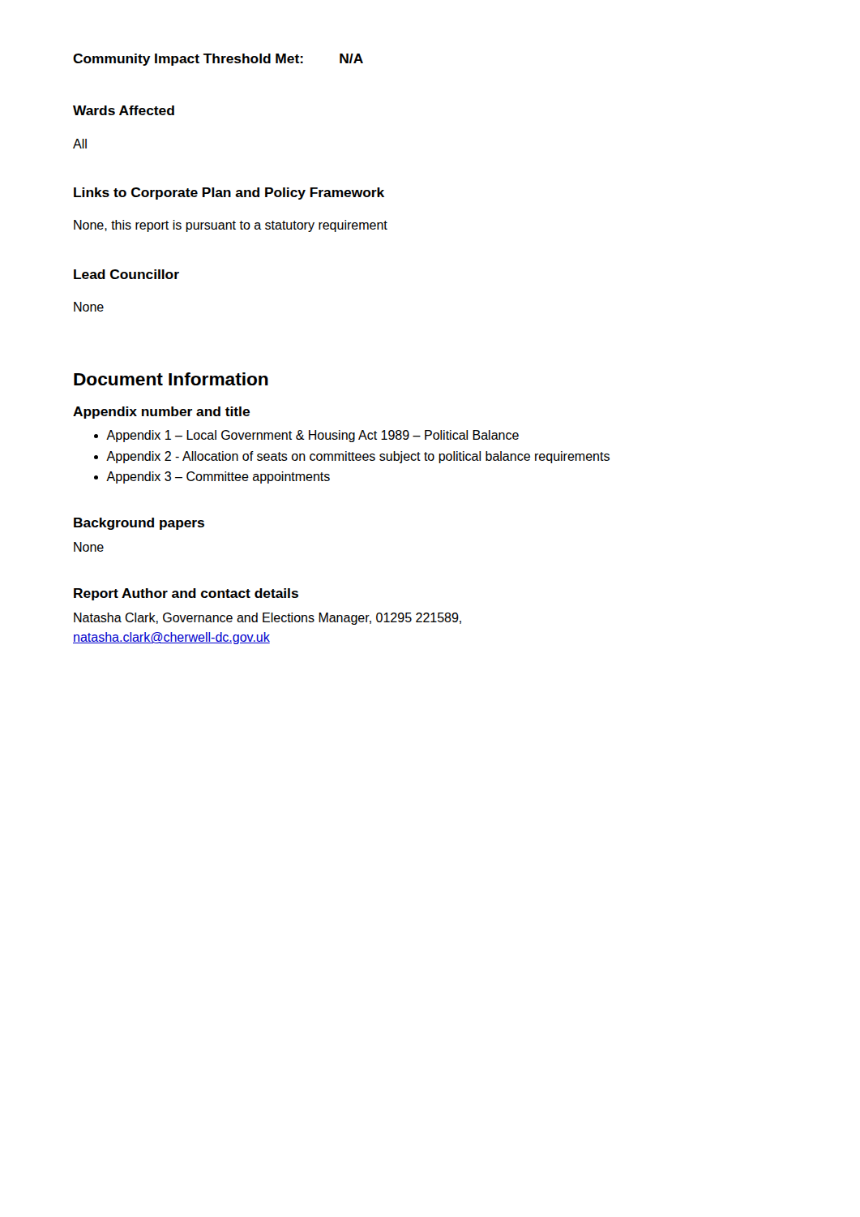Community Impact Threshold Met:N/A
Wards Affected
All
Links to Corporate Plan and Policy Framework
None, this report is pursuant to a statutory requirement
Lead Councillor
None
Document Information
Appendix number and title
Appendix 1 – Local Government & Housing Act 1989 – Political Balance
Appendix 2 - Allocation of seats on committees subject to political balance requirements
Appendix 3 – Committee appointments
Background papers
None
Report Author and contact details
Natasha Clark, Governance and Elections Manager, 01295 221589,
natasha.clark@cherwell-dc.gov.uk